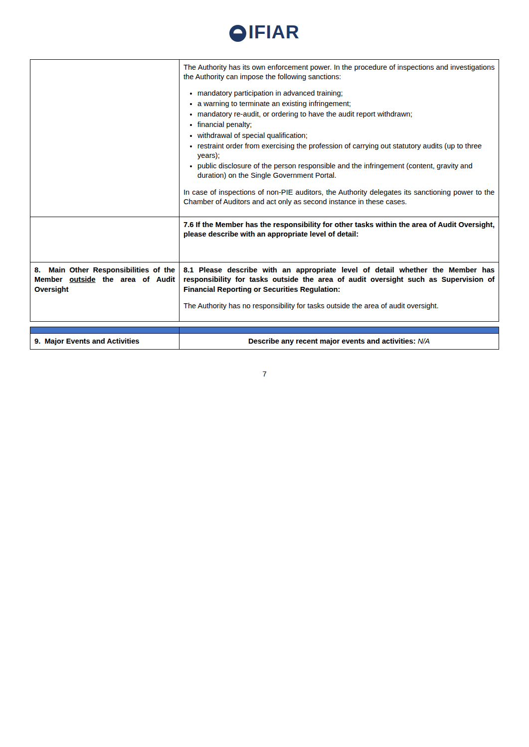IFIAR
| | The Authority has its own enforcement power. In the procedure of inspections and investigations the Authority can impose the following sanctions: mandatory participation in advanced training; a warning to terminate an existing infringement; mandatory re-audit, or ordering to have the audit report withdrawn; financial penalty; withdrawal of special qualification; restraint order from exercising the profession of carrying out statutory audits (up to three years); public disclosure of the person responsible and the infringement (content, gravity and duration) on the Single Government Portal. In case of inspections of non-PIE auditors, the Authority delegates its sanctioning power to the Chamber of Auditors and act only as second instance in these cases. |
| | 7.6 If the Member has the responsibility for other tasks within the area of Audit Oversight, please describe with an appropriate level of detail: |
| 8. Main Other Responsibilities of the Member outside the area of Audit Oversight | 8.1 Please describe with an appropriate level of detail whether the Member has responsibility for tasks outside the area of audit oversight such as Supervision of Financial Reporting or Securities Regulation: The Authority has no responsibility for tasks outside the area of audit oversight. |
| 9. Major Events and Activities | Describe any recent major events and activities: N/A |
7